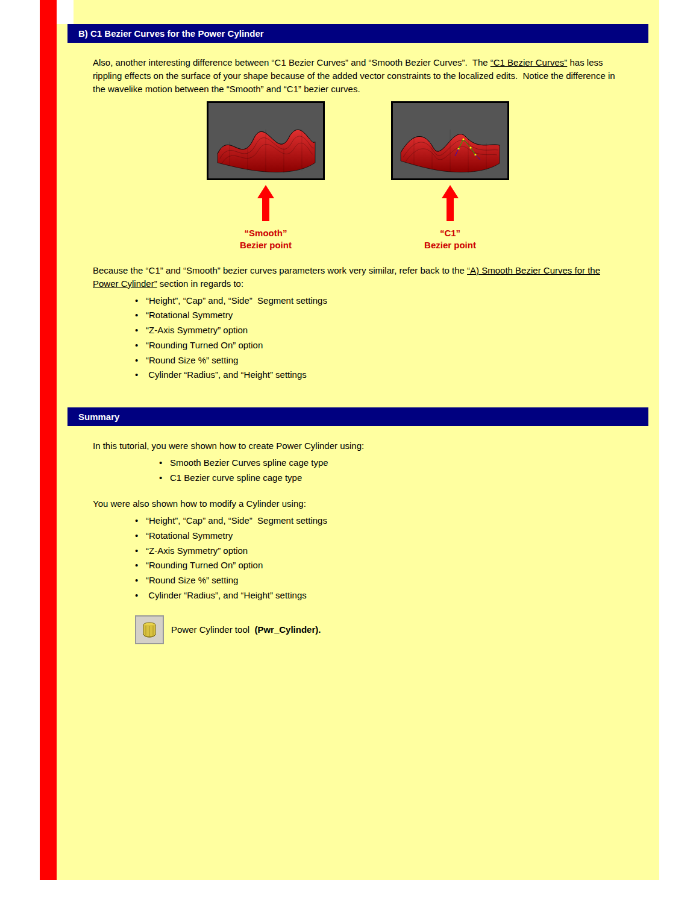B) C1 Bezier Curves for the Power Cylinder
Also, another interesting difference between “C1 Bezier Curves” and “Smooth Bezier Curves”. The “C1 Bezier Curves” has less rippling effects on the surface of your shape because of the added vector constraints to the localized edits. Notice the difference in the wavelike motion between the “Smooth” and “C1” bezier curves.
“Smooth”
Bezier point
“C1”
Bezier point
Because the “C1” and “Smooth” bezier curves parameters work very similar, refer back to the “A) Smooth Bezier Curves for the Power Cylinder” section in regards to:
“Height”, “Cap” and, “Side” Segment settings
“Rotational Symmetry
“Z-Axis Symmetry” option
“Rounding Turned On” option
“Round Size %” setting
Cylinder “Radius”, and “Height” settings
Summary
In this tutorial, you were shown how to create Power Cylinder using:
Smooth Bezier Curves spline cage type
C1 Bezier curve spline cage type
You were also shown how to modify a Cylinder using:
“Height”, “Cap” and, “Side” Segment settings
“Rotational Symmetry
“Z-Axis Symmetry” option
“Rounding Turned On” option
“Round Size %” setting
Cylinder “Radius”, and “Height” settings
Power Cylinder tool (Pwr_Cylinder).